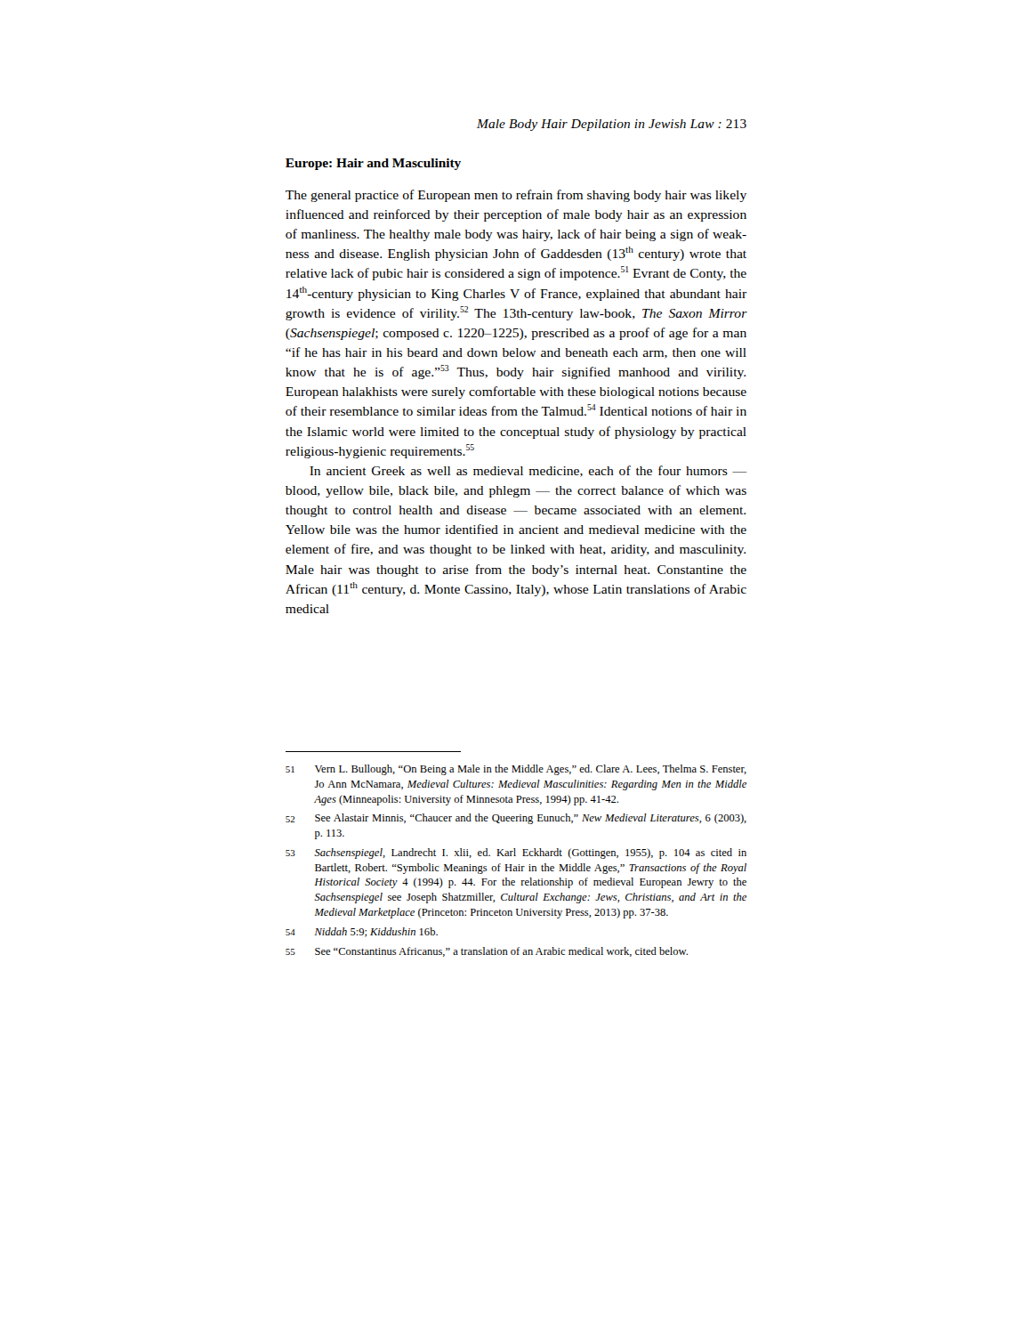Male Body Hair Depilation in Jewish Law : 213
Europe: Hair and Masculinity
The general practice of European men to refrain from shaving body hair was likely influenced and reinforced by their perception of male body hair as an expression of manliness. The healthy male body was hairy, lack of hair being a sign of weakness and disease. English physician John of Gaddesden (13th century) wrote that relative lack of pubic hair is considered a sign of impotence.51 Evrant de Conty, the 14th-century physician to King Charles V of France, explained that abundant hair growth is evidence of virility.52 The 13th-century law-book, The Saxon Mirror (Sachsenspiegel; composed c. 1220–1225), prescribed as a proof of age for a man “if he has hair in his beard and down below and beneath each arm, then one will know that he is of age.”53 Thus, body hair signified manhood and virility. European halakhists were surely comfortable with these biological notions because of their resemblance to similar ideas from the Talmud.54 Identical notions of hair in the Islamic world were limited to the conceptual study of physiology by practical religious-hygienic requirements.55
In ancient Greek as well as medieval medicine, each of the four humors — blood, yellow bile, black bile, and phlegm — the correct balance of which was thought to control health and disease — became associated with an element. Yellow bile was the humor identified in ancient and medieval medicine with the element of fire, and was thought to be linked with heat, aridity, and masculinity. Male hair was thought to arise from the body’s internal heat. Constantine the African (11th century, d. Monte Cassino, Italy), whose Latin translations of Arabic medical
51
Vern L. Bullough, “On Being a Male in the Middle Ages,” ed. Clare A. Lees, Thelma S. Fenster, Jo Ann McNamara, Medieval Cultures: Medieval Masculinities: Regarding Men in the Middle Ages (Minneapolis: University of Minnesota Press, 1994) pp. 41-42.
52
See Alastair Minnis, “Chaucer and the Queering Eunuch,” New Medieval Literatures, 6 (2003), p. 113.
53
Sachsenspiegel, Landrecht I. xlii, ed. Karl Eckhardt (Gottingen, 1955), p. 104 as cited in Bartlett, Robert. “Symbolic Meanings of Hair in the Middle Ages,” Transactions of the Royal Historical Society 4 (1994) p. 44. For the relationship of medieval European Jewry to the Sachsenspiegel see Joseph Shatzmiller, Cultural Exchange: Jews, Christians, and Art in the Medieval Marketplace (Princeton: Princeton University Press, 2013) pp. 37-38.
54
Niddah 5:9; Kiddushin 16b.
55
See “Constantinus Africanus,” a translation of an Arabic medical work, cited below.